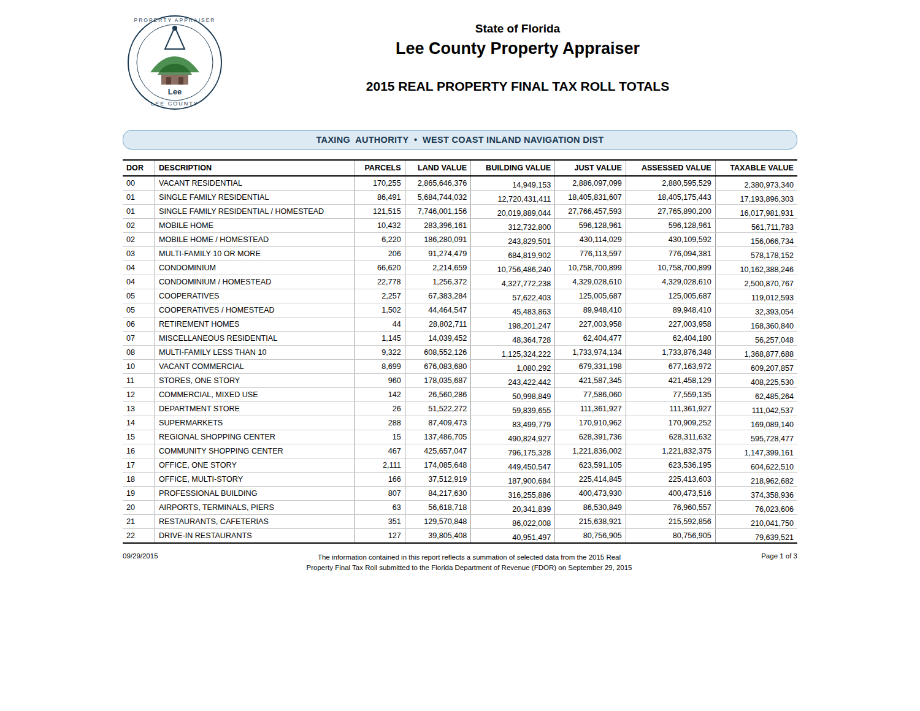Lee LEE COUNTY PROPERTY APPRAISER
State of Florida
Lee County Property Appraiser
2015 REAL PROPERTY FINAL TAX ROLL TOTALS
TAXING AUTHORITY • WEST COAST INLAND NAVIGATION DIST
| DOR | DESCRIPTION | PARCELS | LAND VALUE | BUILDING VALUE | JUST VALUE | ASSESSED VALUE | TAXABLE VALUE |
| --- | --- | --- | --- | --- | --- | --- | --- |
| 00 | VACANT RESIDENTIAL | 170,255 | 2,865,646,376 | 14,949,153 | 2,886,097,099 | 2,880,595,529 | 2,380,973,340 |
| 01 | SINGLE FAMILY RESIDENTIAL | 86,491 | 5,684,744,032 | 12,720,431,411 | 18,405,831,607 | 18,405,175,443 | 17,193,896,303 |
| 01 | SINGLE FAMILY RESIDENTIAL / HOMESTEAD | 121,515 | 7,746,001,156 | 20,019,889,044 | 27,766,457,593 | 27,765,890,200 | 16,017,981,931 |
| 02 | MOBILE HOME | 10,432 | 283,396,161 | 312,732,800 | 596,128,961 | 596,128,961 | 561,711,783 |
| 02 | MOBILE HOME / HOMESTEAD | 6,220 | 186,280,091 | 243,829,501 | 430,114,029 | 430,109,592 | 156,066,734 |
| 03 | MULTI-FAMILY 10 OR MORE | 206 | 91,274,479 | 684,819,902 | 776,113,597 | 776,094,381 | 578,178,152 |
| 04 | CONDOMINIUM | 66,620 | 2,214,659 | 10,756,486,240 | 10,758,700,899 | 10,758,700,899 | 10,162,388,246 |
| 04 | CONDOMINIUM / HOMESTEAD | 22,778 | 1,256,372 | 4,327,772,238 | 4,329,028,610 | 4,329,028,610 | 2,500,870,767 |
| 05 | COOPERATIVES | 2,257 | 67,383,284 | 57,622,403 | 125,005,687 | 125,005,687 | 119,012,593 |
| 05 | COOPERATIVES / HOMESTEAD | 1,502 | 44,464,547 | 45,483,863 | 89,948,410 | 89,948,410 | 32,393,054 |
| 06 | RETIREMENT HOMES | 44 | 28,802,711 | 198,201,247 | 227,003,958 | 227,003,958 | 168,360,840 |
| 07 | MISCELLANEOUS RESIDENTIAL | 1,145 | 14,039,452 | 48,364,728 | 62,404,477 | 62,404,180 | 56,257,048 |
| 08 | MULTI-FAMILY LESS THAN 10 | 9,322 | 608,552,126 | 1,125,324,222 | 1,733,974,134 | 1,733,876,348 | 1,368,877,688 |
| 10 | VACANT COMMERCIAL | 8,699 | 676,083,680 | 1,080,292 | 679,331,198 | 677,163,972 | 609,207,857 |
| 11 | STORES, ONE STORY | 960 | 178,035,687 | 243,422,442 | 421,587,345 | 421,458,129 | 408,225,530 |
| 12 | COMMERCIAL, MIXED USE | 142 | 26,560,286 | 50,998,849 | 77,586,060 | 77,559,135 | 62,485,264 |
| 13 | DEPARTMENT STORE | 26 | 51,522,272 | 59,839,655 | 111,361,927 | 111,361,927 | 111,042,537 |
| 14 | SUPERMARKETS | 288 | 87,409,473 | 83,499,779 | 170,910,962 | 170,909,252 | 169,089,140 |
| 15 | REGIONAL SHOPPING CENTER | 15 | 137,486,705 | 490,824,927 | 628,391,736 | 628,311,632 | 595,728,477 |
| 16 | COMMUNITY SHOPPING CENTER | 467 | 425,657,047 | 796,175,328 | 1,221,836,002 | 1,221,832,375 | 1,147,399,161 |
| 17 | OFFICE, ONE STORY | 2,111 | 174,085,648 | 449,450,547 | 623,591,105 | 623,536,195 | 604,622,510 |
| 18 | OFFICE, MULTI-STORY | 166 | 37,512,919 | 187,900,684 | 225,414,845 | 225,413,603 | 218,962,682 |
| 19 | PROFESSIONAL BUILDING | 807 | 84,217,630 | 316,255,886 | 400,473,930 | 400,473,516 | 374,358,936 |
| 20 | AIRPORTS, TERMINALS, PIERS | 63 | 56,618,718 | 20,341,839 | 86,530,849 | 76,960,557 | 76,023,606 |
| 21 | RESTAURANTS, CAFETERIAS | 351 | 129,570,848 | 86,022,008 | 215,638,921 | 215,592,856 | 210,041,750 |
| 22 | DRIVE-IN RESTAURANTS | 127 | 39,805,408 | 40,951,497 | 80,756,905 | 80,756,905 | 79,639,521 |
09/29/2015
The information contained in this report reflects a summation of selected data from the 2015 Real
Property Final Tax Roll submitted to the Florida Department of Revenue (FDOR) on September 29, 2015
Page 1 of 3